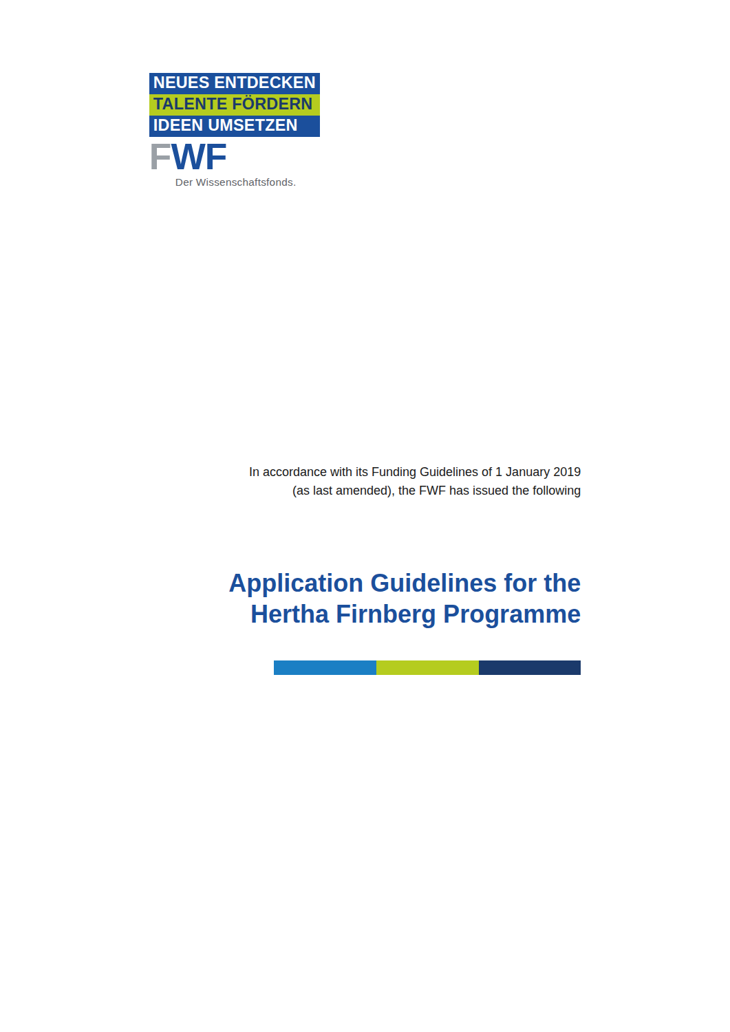NEUES ENTDECKEN TALENTE FÖRDERN IDEEN UMSETZEN
FWF
Der Wissenschaftsfonds.
In accordance with its Funding Guidelines of 1 January 2019
(as last amended), the FWF has issued the following
Application Guidelines for the
Hertha Firnberg Programme